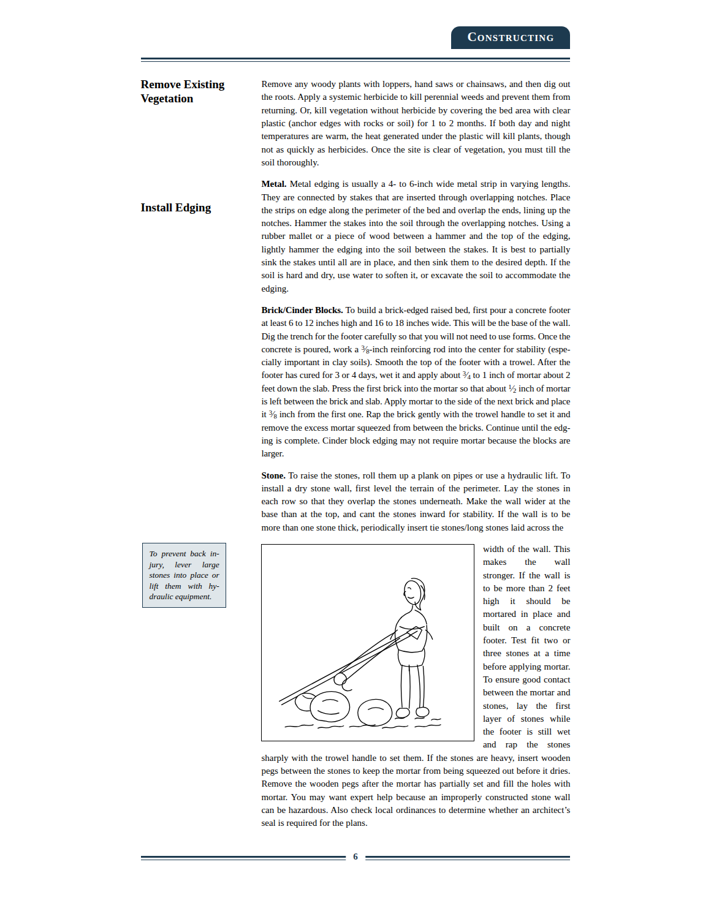Constructing
Remove Existing
Vegetation
Install Edging
Remove any woody plants with loppers, hand saws or chainsaws, and then dig out the roots. Apply a systemic herbicide to kill perennial weeds and prevent them from returning. Or, kill vegetation without herbicide by covering the bed area with clear plastic (anchor edges with rocks or soil) for 1 to 2 months. If both day and night temperatures are warm, the heat generated under the plastic will kill plants, though not as quickly as herbicides. Once the site is clear of vegetation, you must till the soil thoroughly.
Metal. Metal edging is usually a 4- to 6-inch wide metal strip in varying lengths. They are connected by stakes that are inserted through overlapping notches. Place the strips on edge along the perimeter of the bed and overlap the ends, lining up the notches. Hammer the stakes into the soil through the overlapping notches. Using a rubber mallet or a piece of wood between a hammer and the top of the edging, lightly hammer the edging into the soil between the stakes. It is best to partially sink the stakes until all are in place, and then sink them to the desired depth. If the soil is hard and dry, use water to soften it, or excavate the soil to accommodate the edging.
Brick/Cinder Blocks. To build a brick-edged raised bed, first pour a concrete footer at least 6 to 12 inches high and 16 to 18 inches wide. This will be the base of the wall. Dig the trench for the footer carefully so that you will not need to use forms. Once the concrete is poured, work a 3⁄8-inch reinforcing rod into the center for stability (especially important in clay soils). Smooth the top of the footer with a trowel. After the footer has cured for 3 or 4 days, wet it and apply about 3⁄4 to 1 inch of mortar about 2 feet down the slab. Press the first brick into the mortar so that about 1⁄2 inch of mortar is left between the brick and slab. Apply mortar to the side of the next brick and place it 3⁄8 inch from the first one. Rap the brick gently with the trowel handle to set it and remove the excess mortar squeezed from between the bricks. Continue until the edging is complete. Cinder block edging may not require mortar because the blocks are larger.
Stone. To raise the stones, roll them up a plank on pipes or use a hydraulic lift. To install a dry stone wall, first level the terrain of the perimeter. Lay the stones in each row so that they overlap the stones underneath. Make the wall wider at the base than at the top, and cant the stones inward for stability. If the wall is to be more than one stone thick, periodically insert tie stones/long stones laid across the
To prevent back injury, lever large stones into place or lift them with hydraulic equipment.
width of the wall. This makes the wall stronger. If the wall is to be more than 2 feet high it should be mortared in place and built on a concrete footer. Test fit two or three stones at a time before applying mortar. To ensure good contact between the mortar and stones, lay the first layer of stones while the footer is still wet and rap the stones sharply with the trowel handle to set them. If the stones are heavy, insert wooden pegs between the stones to keep the mortar from being squeezed out before it dries. Remove the wooden pegs after the mortar has partially set and fill the holes with mortar. You may want expert help because an improperly constructed stone wall can be hazardous. Also check local ordinances to determine whether an architect’s seal is required for the plans.
6